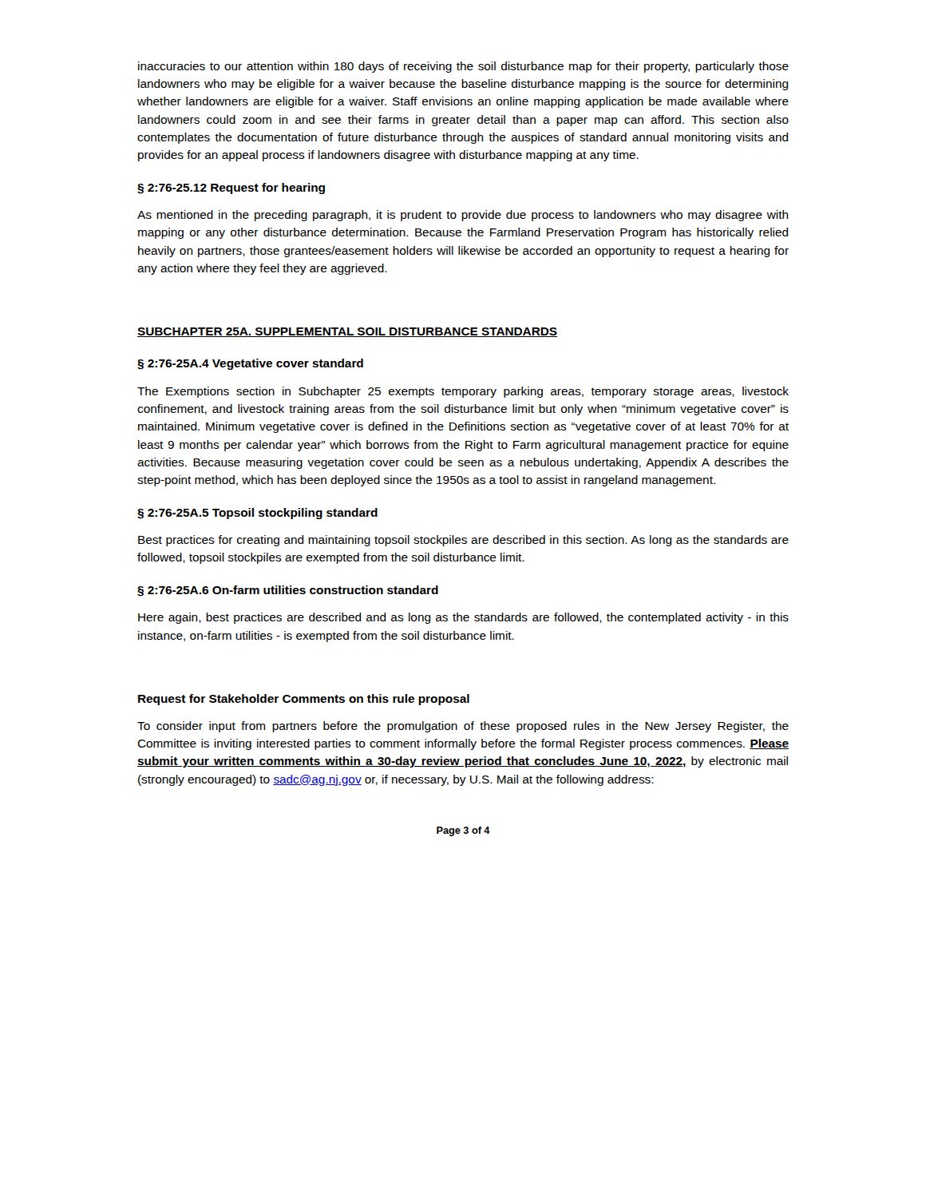inaccuracies to our attention within 180 days of receiving the soil disturbance map for their property, particularly those landowners who may be eligible for a waiver because the baseline disturbance mapping is the source for determining whether landowners are eligible for a waiver. Staff envisions an online mapping application be made available where landowners could zoom in and see their farms in greater detail than a paper map can afford. This section also contemplates the documentation of future disturbance through the auspices of standard annual monitoring visits and provides for an appeal process if landowners disagree with disturbance mapping at any time.
§ 2:76-25.12 Request for hearing
As mentioned in the preceding paragraph, it is prudent to provide due process to landowners who may disagree with mapping or any other disturbance determination. Because the Farmland Preservation Program has historically relied heavily on partners, those grantees/easement holders will likewise be accorded an opportunity to request a hearing for any action where they feel they are aggrieved.
Subchapter 25A. Supplemental Soil Disturbance Standards
§ 2:76-25A.4 Vegetative cover standard
The Exemptions section in Subchapter 25 exempts temporary parking areas, temporary storage areas, livestock confinement, and livestock training areas from the soil disturbance limit but only when “minimum vegetative cover” is maintained. Minimum vegetative cover is defined in the Definitions section as “vegetative cover of at least 70% for at least 9 months per calendar year” which borrows from the Right to Farm agricultural management practice for equine activities. Because measuring vegetation cover could be seen as a nebulous undertaking, Appendix A describes the step-point method, which has been deployed since the 1950s as a tool to assist in rangeland management.
§ 2:76-25A.5 Topsoil stockpiling standard
Best practices for creating and maintaining topsoil stockpiles are described in this section. As long as the standards are followed, topsoil stockpiles are exempted from the soil disturbance limit.
§ 2:76-25A.6 On-farm utilities construction standard
Here again, best practices are described and as long as the standards are followed, the contemplated activity - in this instance, on-farm utilities - is exempted from the soil disturbance limit.
Request for Stakeholder Comments on this rule proposal
To consider input from partners before the promulgation of these proposed rules in the New Jersey Register, the Committee is inviting interested parties to comment informally before the formal Register process commences. Please submit your written comments within a 30-day review period that concludes June 10, 2022, by electronic mail (strongly encouraged) to sadc@ag.nj.gov or, if necessary, by U.S. Mail at the following address:
Page 3 of 4